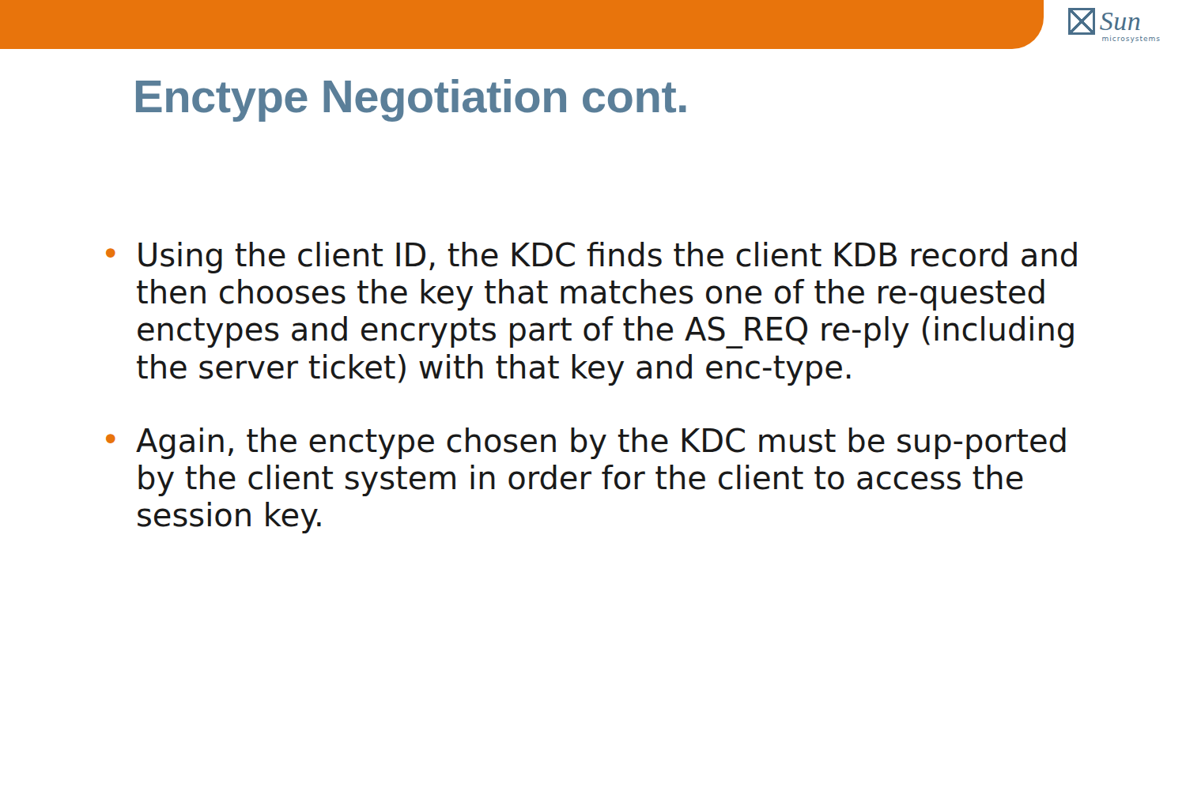Sun microsystems
Enctype Negotiation cont.
Using the client ID, the KDC finds the client KDB record and then chooses the key that matches one of the re-quested enctypes and encrypts part of the AS_REQ re-ply (including the server ticket) with that key and enc-type.
Again, the enctype chosen by the KDC must be sup-ported by the client system in order for the client to access the session key.